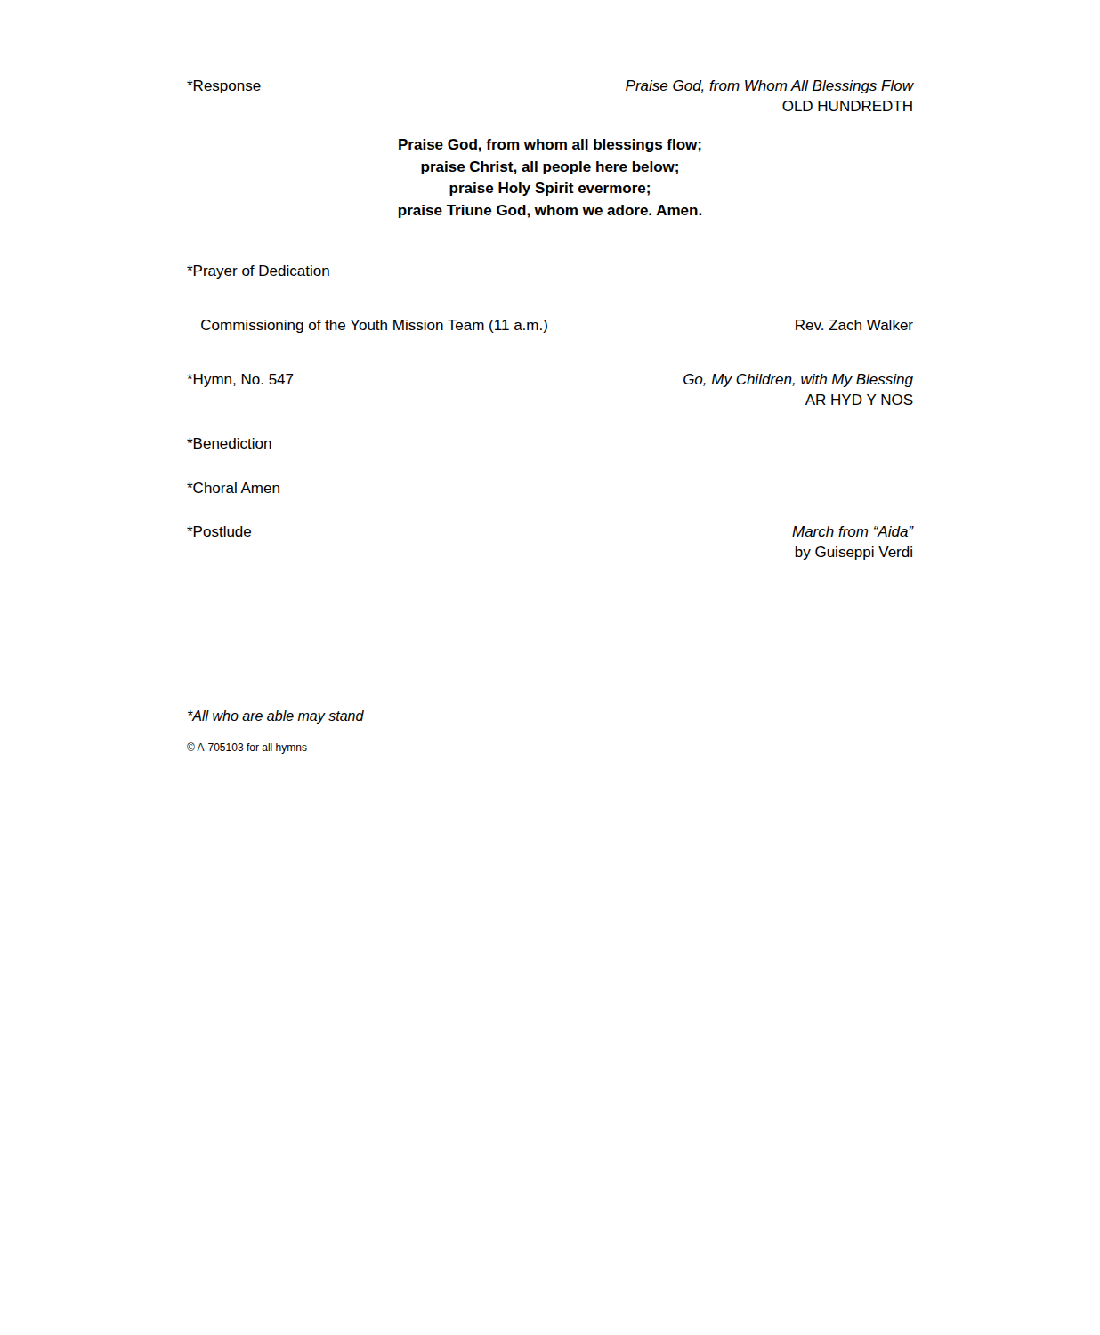*Response
Praise God, from Whom All Blessings Flow
OLD HUNDREDTH
Praise God, from whom all blessings flow;
praise Christ, all people here below;
praise Holy Spirit evermore;
praise Triune God, whom we adore. Amen.
*Prayer of Dedication
Commissioning of the Youth Mission Team (11 a.m.)
Rev. Zach Walker
*Hymn, No. 547
Go, My Children, with My Blessing
AR HYD Y NOS
*Benediction
*Choral Amen
*Postlude
March from “Aida”
by Guiseppi Verdi
*All who are able may stand
© A-705103 for all hymns